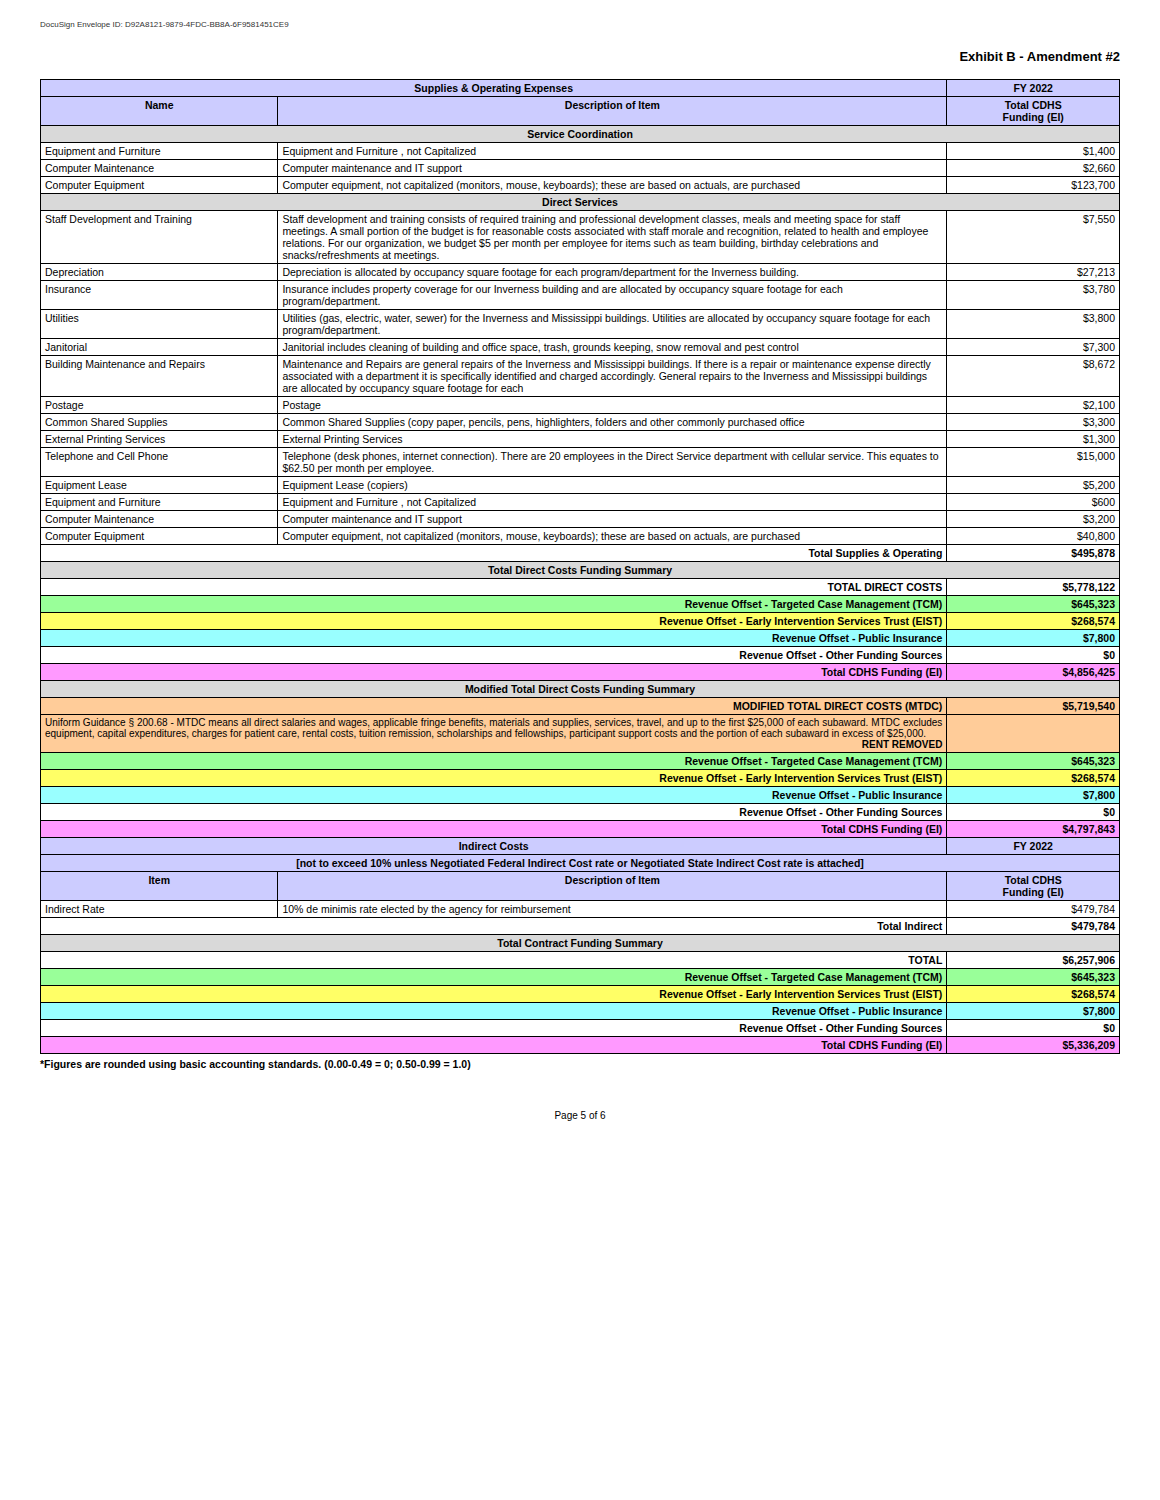DocuSign Envelope ID: D92A8121-9879-4FDC-BB8A-6F9581451CE9
Exhibit B - Amendment #2
| Supplies & Operating Expenses | FY 2022 |
| Name | Description of Item | Total CDHS Funding (EI) |
| Service Coordination |
| Equipment and Furniture | Equipment and Furniture , not Capitalized | $1,400 |
| Computer Maintenance | Computer maintenance and IT support | $2,660 |
| Computer Equipment | Computer equipment, not capitalized (monitors, mouse, keyboards); these are based on actuals, are purchased | $123,700 |
| Direct Services |
| Staff Development and Training | Staff development and training consists of required training and professional development classes, meals and meeting space for staff meetings. A small portion of the budget is for reasonable costs associated with staff morale and recognition, related to health and employee relations. For our organization, we budget $5 per month per employee for items such as team building, birthday celebrations and snacks/refreshments at meetings. | $7,550 |
| Depreciation | Depreciation is allocated by occupancy square footage for each program/department for the Inverness building. | $27,213 |
| Insurance | Insurance includes property coverage for our Inverness building and are allocated by occupancy square footage for each program/department. | $3,780 |
| Utilities | Utilities (gas, electric, water, sewer) for the Inverness and Mississippi buildings. Utilities are allocated by occupancy square footage for each program/department. | $3,800 |
| Janitorial | Janitorial includes cleaning of building and office space, trash, grounds keeping, snow removal and pest control | $7,300 |
| Building Maintenance and Repairs | Maintenance and Repairs are general repairs of the Inverness and Mississippi buildings. If there is a repair or maintenance expense directly associated with a department it is specifically identified and charged accordingly. General repairs to the Inverness and Mississippi buildings are allocated by occupancy square footage for each | $8,672 |
| Postage | Postage | $2,100 |
| Common Shared Supplies | Common Shared Supplies (copy paper, pencils, pens, highlighters, folders and other commonly purchased office | $3,300 |
| External Printing Services | External Printing Services | $1,300 |
| Telephone and Cell Phone | Telephone (desk phones, internet connection). There are 20 employees in the Direct Service department with cellular service. This equates to $62.50 per month per employee. | $15,000 |
| Equipment Lease | Equipment Lease (copiers) | $5,200 |
| Equipment and Furniture | Equipment and Furniture , not Capitalized | $600 |
| Computer Maintenance | Computer maintenance and IT support | $3,200 |
| Computer Equipment | Computer equipment, not capitalized (monitors, mouse, keyboards); these are based on actuals, are purchased | $40,800 |
| Total Supplies & Operating | $495,878 |
| Total Direct Costs Funding Summary |
| TOTAL DIRECT COSTS | $5,778,122 |
| Revenue Offset - Targeted Case Management (TCM) | $645,323 |
| Revenue Offset - Early Intervention Services Trust (EIST) | $268,574 |
| Revenue Offset - Public Insurance | $7,800 |
| Revenue Offset - Other Funding Sources | $0 |
| Total CDHS Funding (EI) | $4,856,425 |
| Modified Total Direct Costs Funding Summary |
| MODIFIED TOTAL DIRECT COSTS (MTDC) | $5,719,540 |
| Uniform Guidance § 200.68 - MTDC means all direct salaries and wages, applicable fringe benefits, materials and supplies, services, travel, and up to the first $25,000 of each subaward. MTDC excludes equipment, capital expenditures, charges for patient care, rental costs, tuition remission, scholarships and fellowships, participant support costs and the portion of each subaward in excess of $25,000. RENT REMOVED | |
| Revenue Offset - Targeted Case Management (TCM) | $645,323 |
| Revenue Offset - Early Intervention Services Trust (EIST) | $268,574 |
| Revenue Offset - Public Insurance | $7,800 |
| Revenue Offset - Other Funding Sources | $0 |
| Total CDHS Funding (EI) | $4,797,843 |
| Indirect Costs | FY 2022 |
| [not to exceed 10% unless Negotiated Federal Indirect Cost rate or Negotiated State Indirect Cost rate is attached] |
| Item | Description of Item | Total CDHS Funding (EI) |
| Indirect Rate | 10% de minimis rate elected by the agency for reimbursement | $479,784 |
| Total Indirect | $479,784 |
| Total Contract Funding Summary |
| TOTAL | $6,257,906 |
| Revenue Offset - Targeted Case Management (TCM) | $645,323 |
| Revenue Offset - Early Intervention Services Trust (EIST) | $268,574 |
| Revenue Offset - Public Insurance | $7,800 |
| Revenue Offset - Other Funding Sources | $0 |
| Total CDHS Funding (EI) | $5,336,209 |
*Figures are rounded using basic accounting standards. (0.00-0.49 = 0; 0.50-0.99 = 1.0)
Page 5 of 6